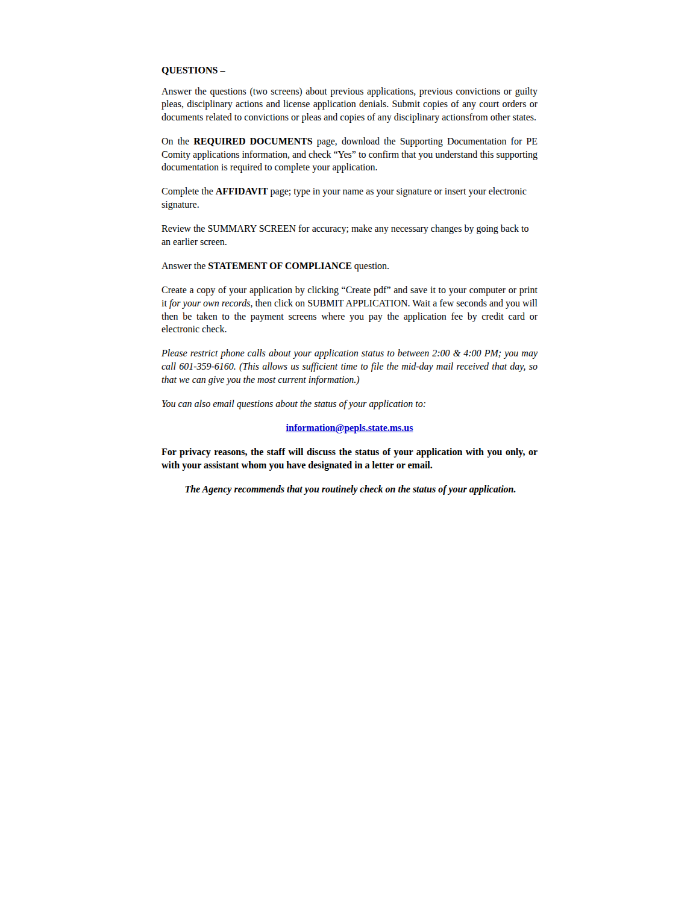QUESTIONS –
Answer the questions (two screens) about previous applications, previous convictions or guilty pleas, disciplinary actions and license application denials. Submit copies of any court orders or documents related to convictions or pleas and copies of any disciplinary actionsfrom other states.
On the REQUIRED DOCUMENTS page, download the Supporting Documentation for PE Comity applications information, and check “Yes” to confirm that you understand this supporting documentation is required to complete your application.
Complete the AFFIDAVIT page; type in your name as your signature or insert your electronic signature.
Review the SUMMARY SCREEN for accuracy; make any necessary changes by going back to an earlier screen.
Answer the STATEMENT OF COMPLIANCE question.
Create a copy of your application by clicking “Create pdf” and save it to your computer or print it for your own records, then click on SUBMIT APPLICATION. Wait a few seconds and you will then be taken to the payment screens where you pay the application fee by credit card or electronic check.
Please restrict phone calls about your application status to between 2:00 & 4:00 PM; you may call 601-359-6160. (This allows us sufficient time to file the mid-day mail received that day, so that we can give you the most current information.)
You can also email questions about the status of your application to:
information@pepls.state.ms.us
For privacy reasons, the staff will discuss the status of your application with you only, or with your assistant whom you have designated in a letter or email.
The Agency recommends that you routinely check on the status of your application.